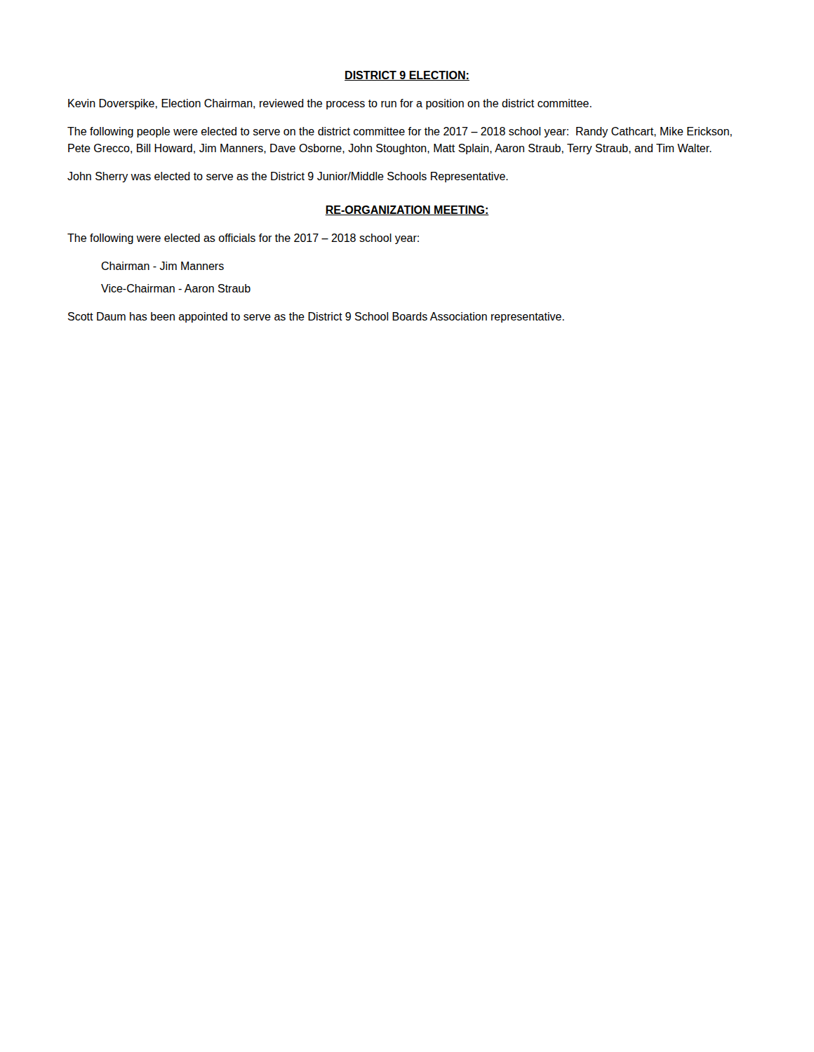DISTRICT 9 ELECTION:
Kevin Doverspike, Election Chairman, reviewed the process to run for a position on the district committee.
The following people were elected to serve on the district committee for the 2017 – 2018 school year: Randy Cathcart, Mike Erickson, Pete Grecco, Bill Howard, Jim Manners, Dave Osborne, John Stoughton, Matt Splain, Aaron Straub, Terry Straub, and Tim Walter.
John Sherry was elected to serve as the District 9 Junior/Middle Schools Representative.
RE-ORGANIZATION MEETING:
The following were elected as officials for the 2017 – 2018 school year:
Chairman - Jim Manners
Vice-Chairman - Aaron Straub
Scott Daum has been appointed to serve as the District 9 School Boards Association representative.